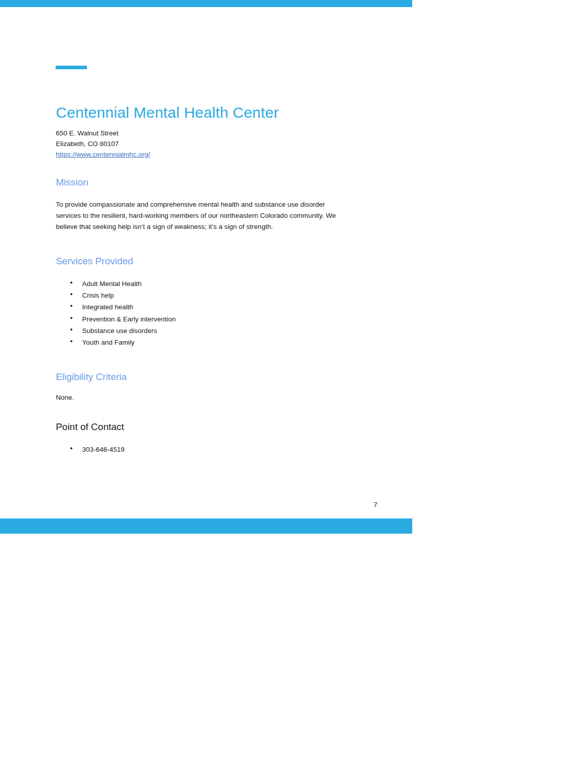Centennial Mental Health Center
650 E. Walnut Street
Elizabeth, CO 80107
https://www.centennialmhc.org/
Mission
To provide compassionate and comprehensive mental health and substance use disorder services to the resilient, hard-working members of our northeastern Colorado community. We believe that seeking help isn’t a sign of weakness; it’s a sign of strength.
Services Provided
Adult Mental Health
Crisis help
Integrated health
Prevention & Early intervention
Substance use disorders
Youth and Family
Eligibility Criteria
None.
Point of Contact
303-646-4519
7